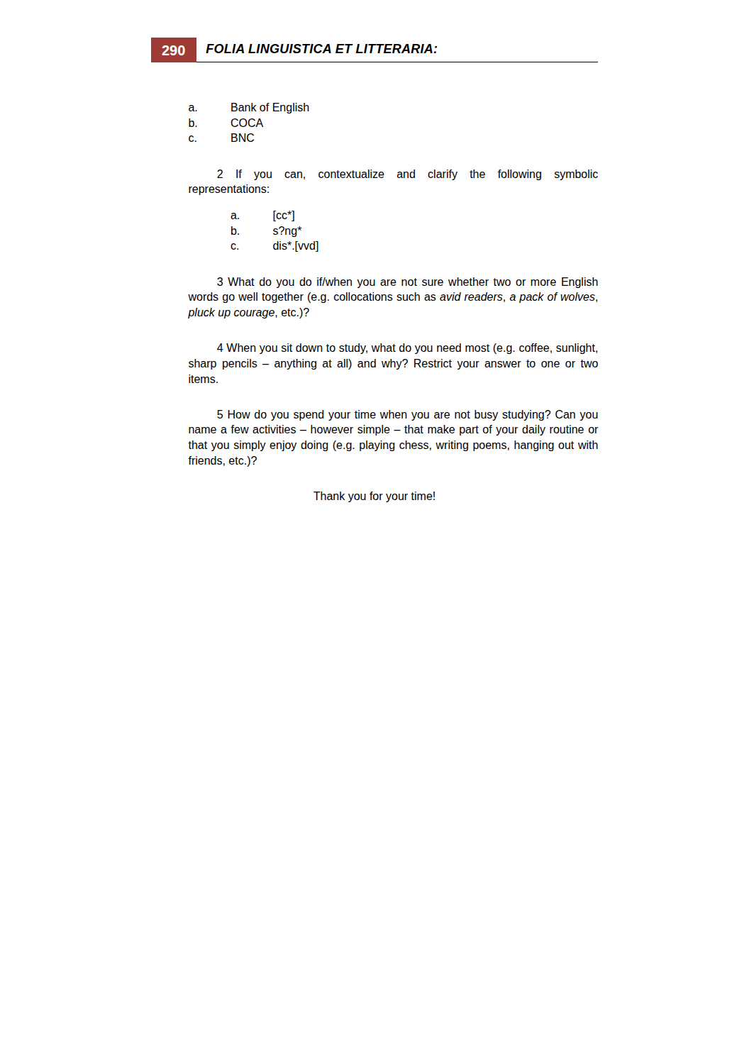290
FOLIA LINGUISTICA ET LITTERARIA:
a. Bank of English
b. COCA
c. BNC
2 If you can, contextualize and clarify the following symbolic representations:
a.[cc*]
b. s?ng*
c. dis*.[vvd]
3 What do you do if/when you are not sure whether two or more English words go well together (e.g. collocations such as avid readers, a pack of wolves, pluck up courage, etc.)?
4 When you sit down to study, what do you need most (e.g. coffee, sunlight, sharp pencils – anything at all) and why? Restrict your answer to one or two items.
5 How do you spend your time when you are not busy studying? Can you name a few activities – however simple – that make part of your daily routine or that you simply enjoy doing (e.g. playing chess, writing poems, hanging out with friends, etc.)?
Thank you for your time!